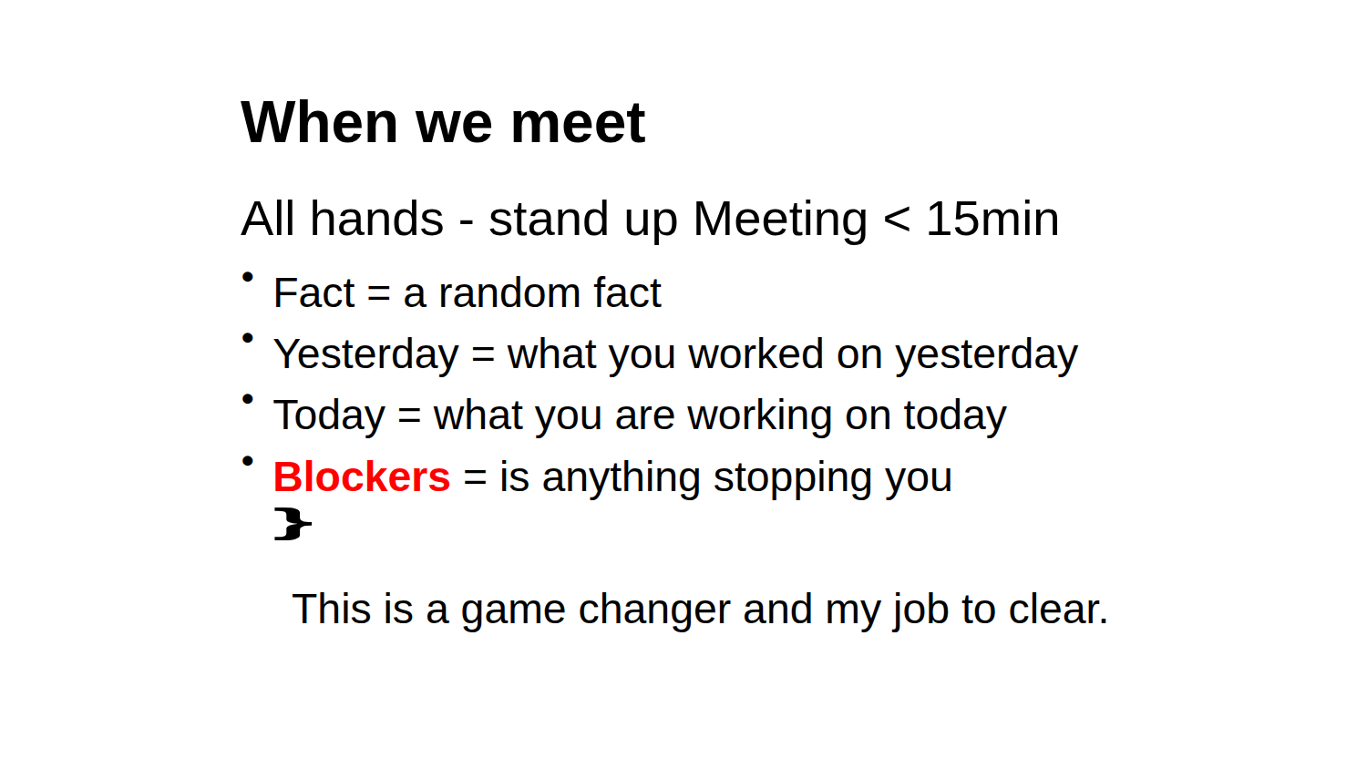When we meet
All hands - stand up Meeting < 15min
Fact = a random fact
Yesterday = what you worked on yesterday
Today = what you are working on today
Blockers = is anything stopping you
}
This is a game changer and my job to clear.